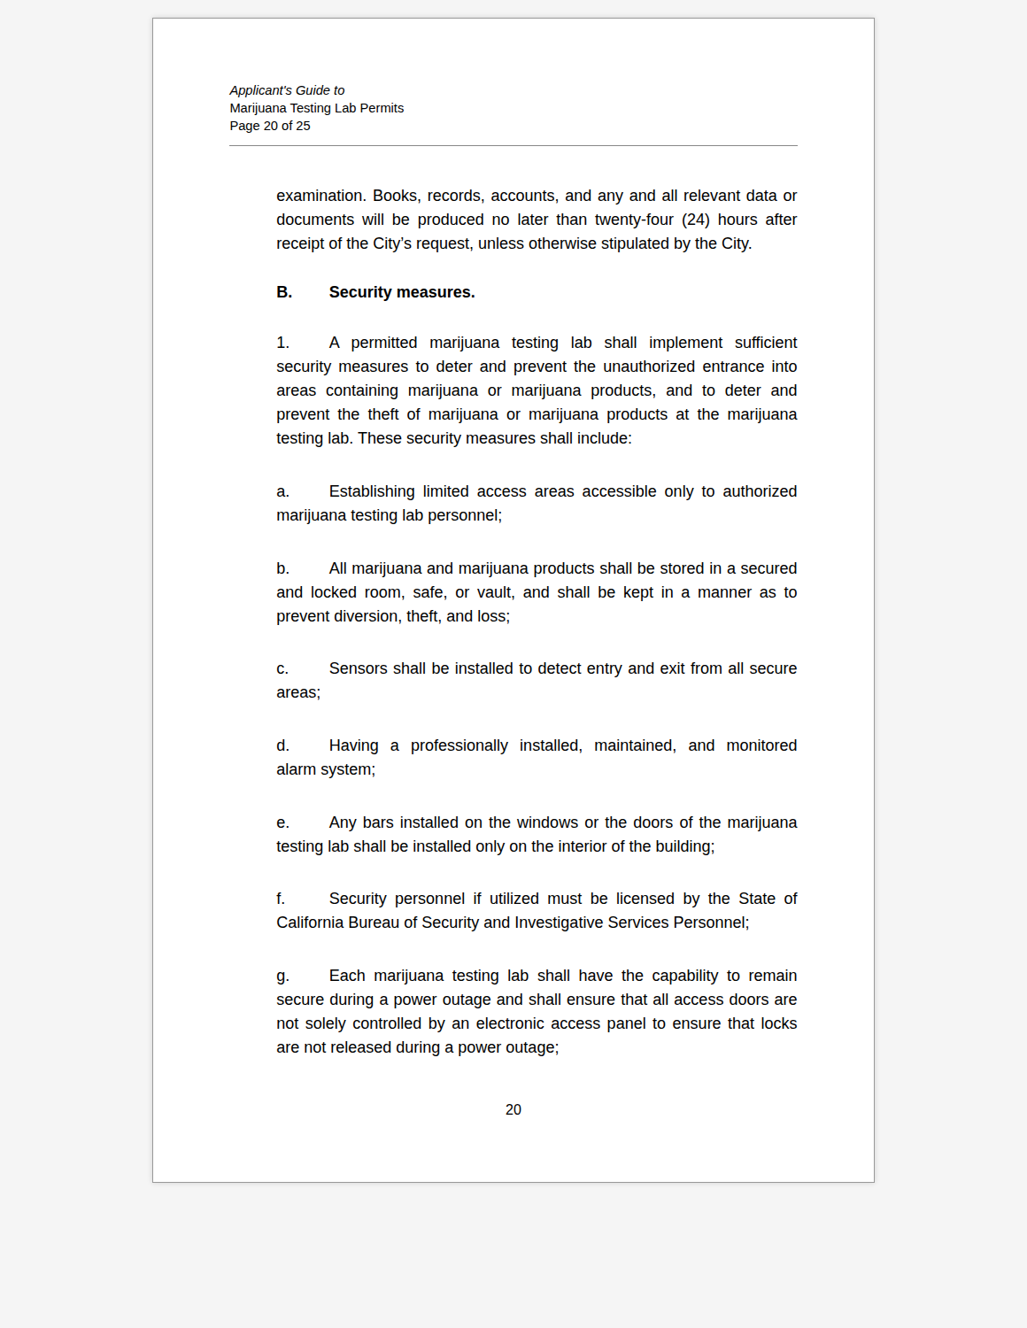Applicant's Guide to
Marijuana Testing Lab Permits
Page 20 of 25
examination. Books, records, accounts, and any and all relevant data or documents will be produced no later than twenty-four (24) hours after receipt of the City’s request, unless otherwise stipulated by the City.
B. Security measures.
1. A permitted marijuana testing lab shall implement sufficient security measures to deter and prevent the unauthorized entrance into areas containing marijuana or marijuana products, and to deter and prevent the theft of marijuana or marijuana products at the marijuana testing lab. These security measures shall include:
a. Establishing limited access areas accessible only to authorized marijuana testing lab personnel;
b. All marijuana and marijuana products shall be stored in a secured and locked room, safe, or vault, and shall be kept in a manner as to prevent diversion, theft, and loss;
c. Sensors shall be installed to detect entry and exit from all secure areas;
d. Having a professionally installed, maintained, and monitored alarm system;
e. Any bars installed on the windows or the doors of the marijuana testing lab shall be installed only on the interior of the building;
f. Security personnel if utilized must be licensed by the State of California Bureau of Security and Investigative Services Personnel;
g. Each marijuana testing lab shall have the capability to remain secure during a power outage and shall ensure that all access doors are not solely controlled by an electronic access panel to ensure that locks are not released during a power outage;
20